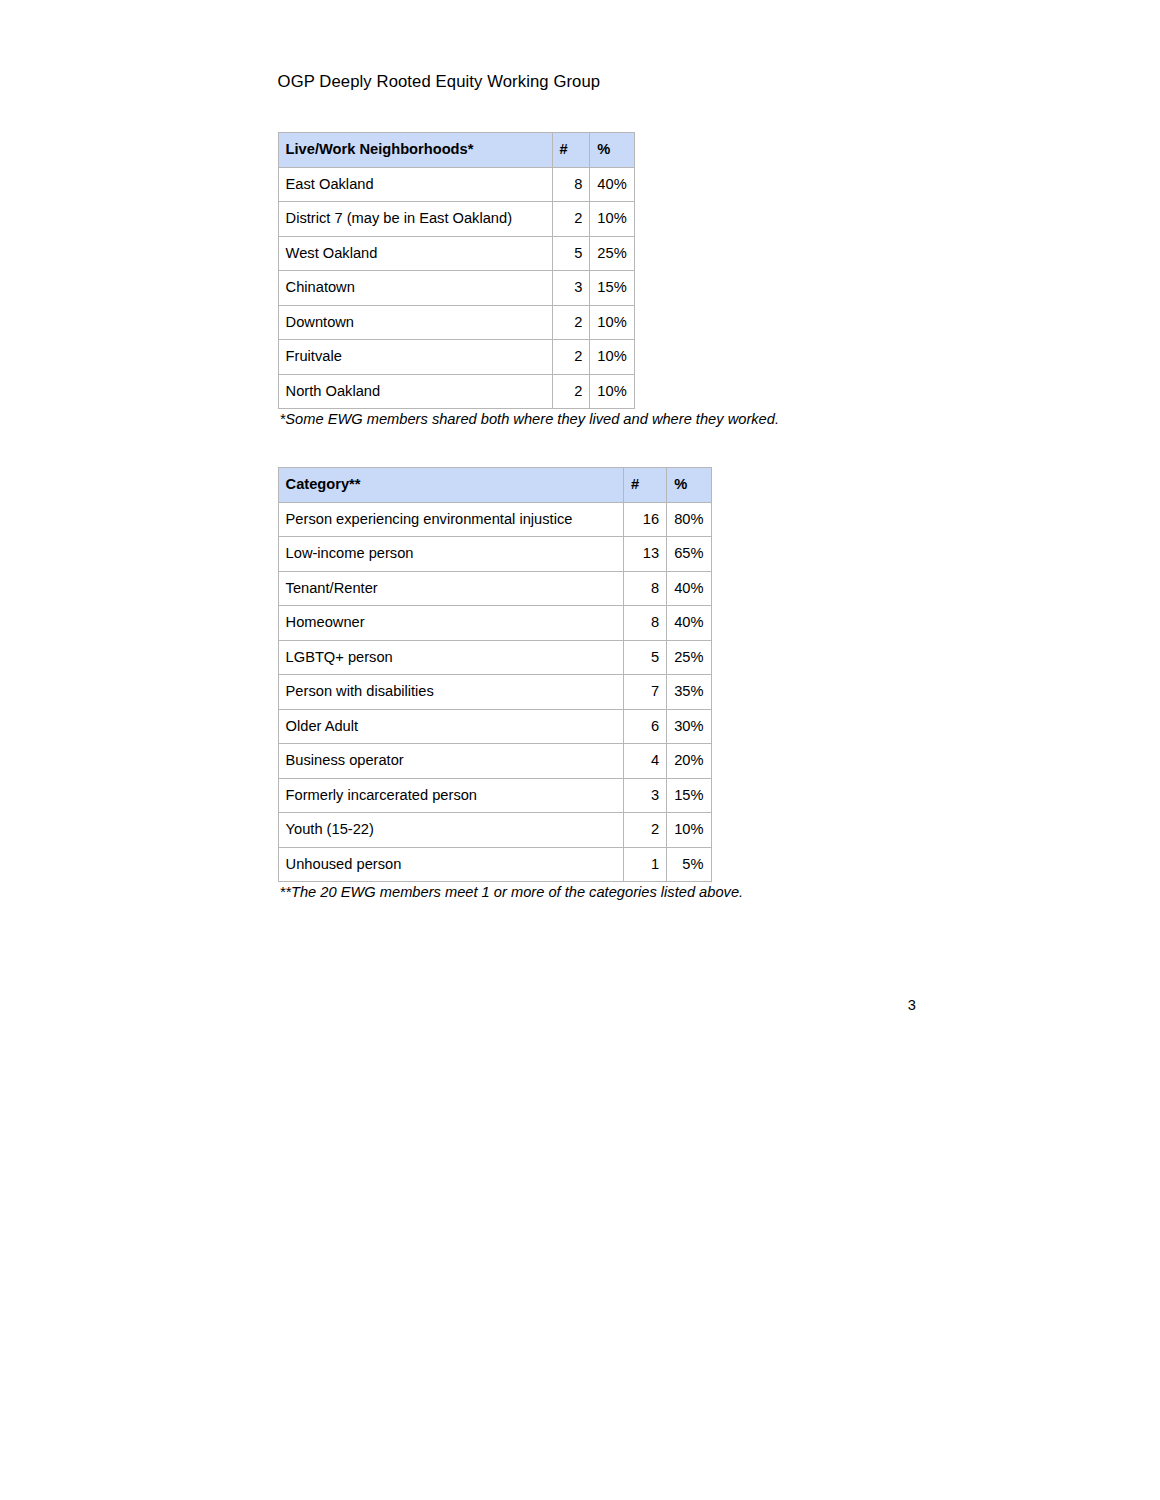OGP Deeply Rooted Equity Working Group
| Live/Work Neighborhoods* | # | % |
| --- | --- | --- |
| East Oakland | 8 | 40% |
| District 7 (may be in East Oakland) | 2 | 10% |
| West Oakland | 5 | 25% |
| Chinatown | 3 | 15% |
| Downtown | 2 | 10% |
| Fruitvale | 2 | 10% |
| North Oakland | 2 | 10% |
*Some EWG members shared both where they lived and where they worked.
| Category** | # | % |
| --- | --- | --- |
| Person experiencing environmental injustice | 16 | 80% |
| Low-income person | 13 | 65% |
| Tenant/Renter | 8 | 40% |
| Homeowner | 8 | 40% |
| LGBTQ+ person | 5 | 25% |
| Person with disabilities | 7 | 35% |
| Older Adult | 6 | 30% |
| Business operator | 4 | 20% |
| Formerly incarcerated person | 3 | 15% |
| Youth (15-22) | 2 | 10% |
| Unhoused person | 1 | 5% |
**The 20 EWG members meet 1 or more of the categories listed above.
3